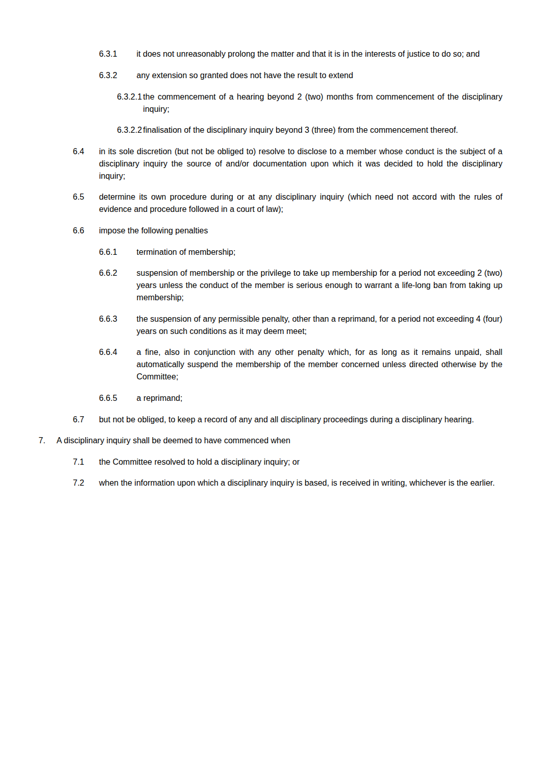6.3.1
it does not unreasonably prolong the matter and that it is in the interests of justice to do so; and
6.3.2
any extension so granted does not have the result to extend
6.3.2.1
the commencement of a hearing beyond 2 (two) months from commencement of the disciplinary inquiry;
6.3.2.2
finalisation of the disciplinary inquiry beyond 3 (three) from the commencement thereof.
6.4
in its sole discretion (but not be obliged to) resolve to disclose to a member whose conduct is the subject of a disciplinary inquiry the source of and/or documentation upon which it was decided to hold the disciplinary inquiry;
6.5
determine its own procedure during or at any disciplinary inquiry (which need not accord with the rules of evidence and procedure followed in a court of law);
6.6
impose the following penalties
6.6.1
termination of membership;
6.6.2
suspension of membership or the privilege to take up membership for a period not exceeding 2 (two) years unless the conduct of the member is serious enough to warrant a life-long ban from taking up membership;
6.6.3
the suspension of any permissible penalty, other than a reprimand, for a period not exceeding 4 (four) years on such conditions as it may deem meet;
6.6.4
a fine, also in conjunction with any other penalty which, for as long as it remains unpaid, shall automatically suspend the membership of the member concerned unless directed otherwise by the Committee;
6.6.5
a reprimand;
6.7
but not be obliged, to keep a record of any and all disciplinary proceedings during a disciplinary hearing.
7.
A disciplinary inquiry shall be deemed to have commenced when
7.1
the Committee resolved to hold a disciplinary inquiry; or
7.2
when the information upon which a disciplinary inquiry is based, is received in writing, whichever is the earlier.